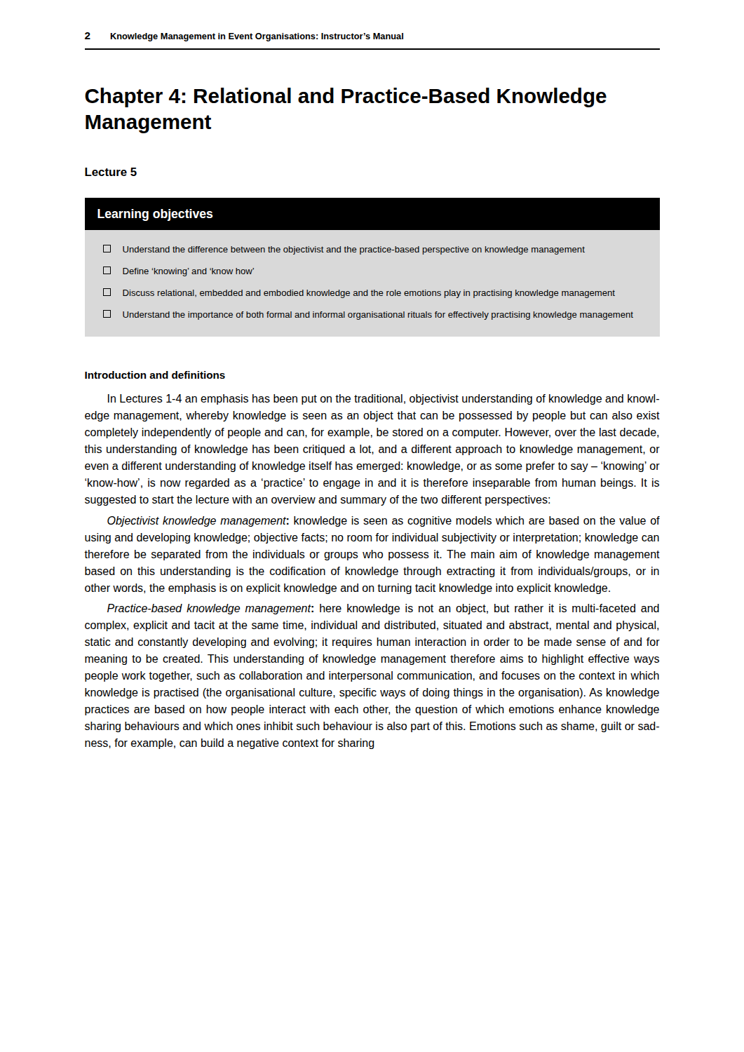2 Knowledge Management in Event Organisations: Instructor’s Manual
Chapter 4: Relational and Practice-Based Knowledge Management
Lecture 5
Learning objectives
Understand the difference between the objectivist and the practice-based perspective on knowledge management
Define ‘knowing’ and ‘know how’
Discuss relational, embedded and embodied knowledge and the role emotions play in practising knowledge management
Understand the importance of both formal and informal organisational rituals for effectively practising knowledge management
Introduction and definitions
In Lectures 1-4 an emphasis has been put on the traditional, objectivist understanding of knowledge and knowledge management, whereby knowledge is seen as an object that can be possessed by people but can also exist completely independently of people and can, for example, be stored on a computer. However, over the last decade, this understanding of knowledge has been critiqued a lot, and a different approach to knowledge management, or even a different understanding of knowledge itself has emerged: knowledge, or as some prefer to say – ‘knowing’ or ‘know-how’, is now regarded as a ‘practice’ to engage in and it is therefore inseparable from human beings. It is suggested to start the lecture with an overview and summary of the two different perspectives:
Objectivist knowledge management: knowledge is seen as cognitive models which are based on the value of using and developing knowledge; objective facts; no room for individual subjectivity or interpretation; knowledge can therefore be separated from the individuals or groups who possess it. The main aim of knowledge management based on this understanding is the codification of knowledge through extracting it from individuals/groups, or in other words, the emphasis is on explicit knowledge and on turning tacit knowledge into explicit knowledge.
Practice-based knowledge management: here knowledge is not an object, but rather it is multi-faceted and complex, explicit and tacit at the same time, individual and distributed, situated and abstract, mental and physical, static and constantly developing and evolving; it requires human interaction in order to be made sense of and for meaning to be created. This understanding of knowledge management therefore aims to highlight effective ways people work together, such as collaboration and interpersonal communication, and focuses on the context in which knowledge is practised (the organisational culture, specific ways of doing things in the organisation). As knowledge practices are based on how people interact with each other, the question of which emotions enhance knowledge sharing behaviours and which ones inhibit such behaviour is also part of this. Emotions such as shame, guilt or sadness, for example, can build a negative context for sharing